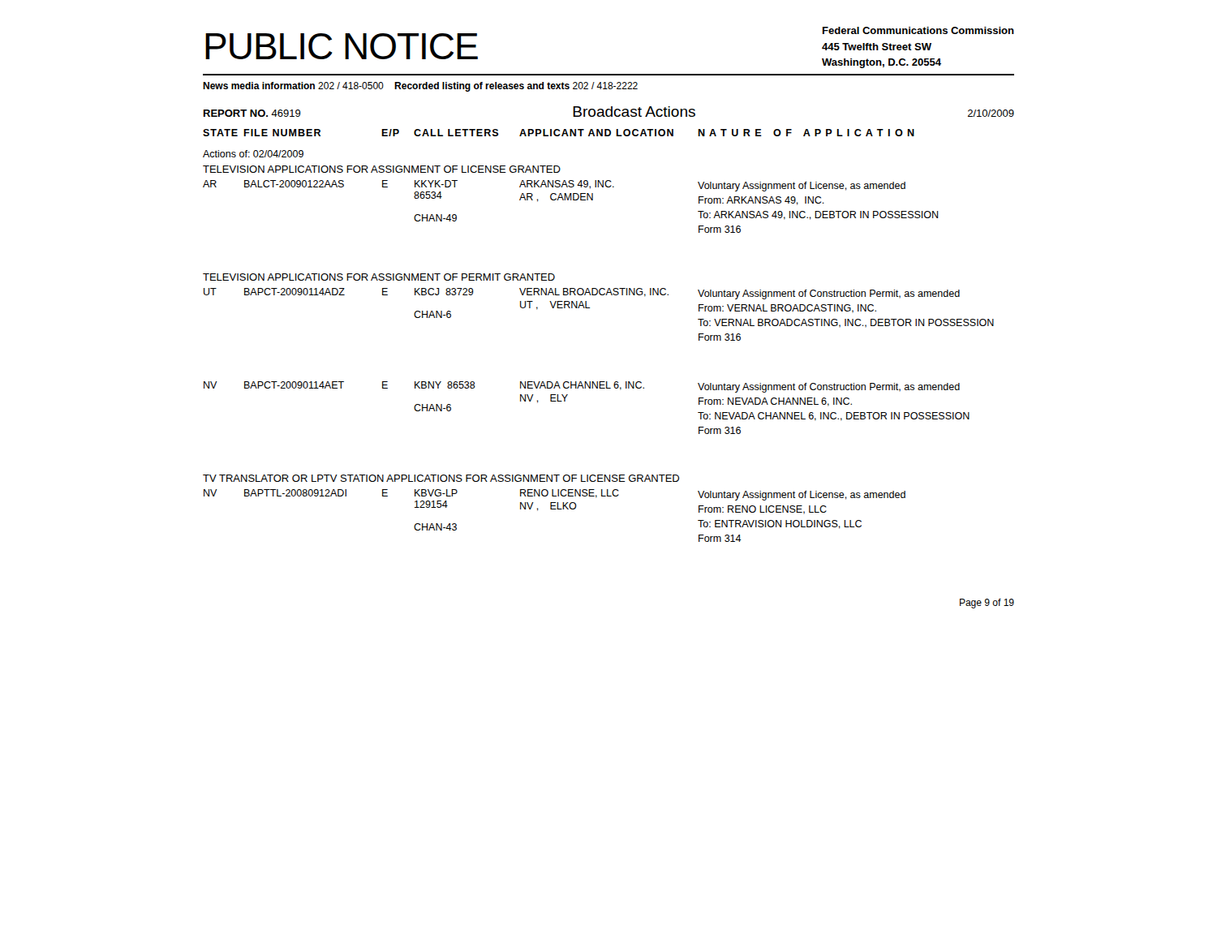PUBLIC NOTICE
Federal Communications Commission
445 Twelfth Street SW
Washington, D.C. 20554
News media information 202 / 418-0500 Recorded listing of releases and texts 202 / 418-2222
REPORT NO. 46919
Broadcast Actions
2/10/2009
| STATE | FILE NUMBER | E/P | CALL LETTERS | APPLICANT AND LOCATION | N A T U R E O F A P P L I C A T I O N |
| --- | --- | --- | --- | --- | --- |
| Actions of: 02/04/2009 |
| TELEVISION APPLICATIONS FOR ASSIGNMENT OF LICENSE GRANTED |
| AR | BALCT-20090122AAS | E | KKYK-DT 86534 CHAN-49 | ARKANSAS 49, INC. AR , CAMDEN | Voluntary Assignment of License, as amended From: ARKANSAS 49, INC. To: ARKANSAS 49, INC., DEBTOR IN POSSESSION Form 316 |
| TELEVISION APPLICATIONS FOR ASSIGNMENT OF PERMIT GRANTED |
| UT | BAPCT-20090114ADZ | E | KBCJ 83729 CHAN-6 | VERNAL BROADCASTING, INC. UT , VERNAL | Voluntary Assignment of Construction Permit, as amended From: VERNAL BROADCASTING, INC. To: VERNAL BROADCASTING, INC., DEBTOR IN POSSESSION Form 316 |
| NV | BAPCT-20090114AET | E | KBNY 86538 CHAN-6 | NEVADA CHANNEL 6, INC. NV , ELY | Voluntary Assignment of Construction Permit, as amended From: NEVADA CHANNEL 6, INC. To: NEVADA CHANNEL 6, INC., DEBTOR IN POSSESSION Form 316 |
| TV TRANSLATOR OR LPTV STATION APPLICATIONS FOR ASSIGNMENT OF LICENSE GRANTED |
| NV | BAPTTL-20080912ADI | E | KBVG-LP 129154 CHAN-43 | RENO LICENSE, LLC NV , ELKO | Voluntary Assignment of License, as amended From: RENO LICENSE, LLC To: ENTRAVISION HOLDINGS, LLC Form 314 |
Page 9 of 19